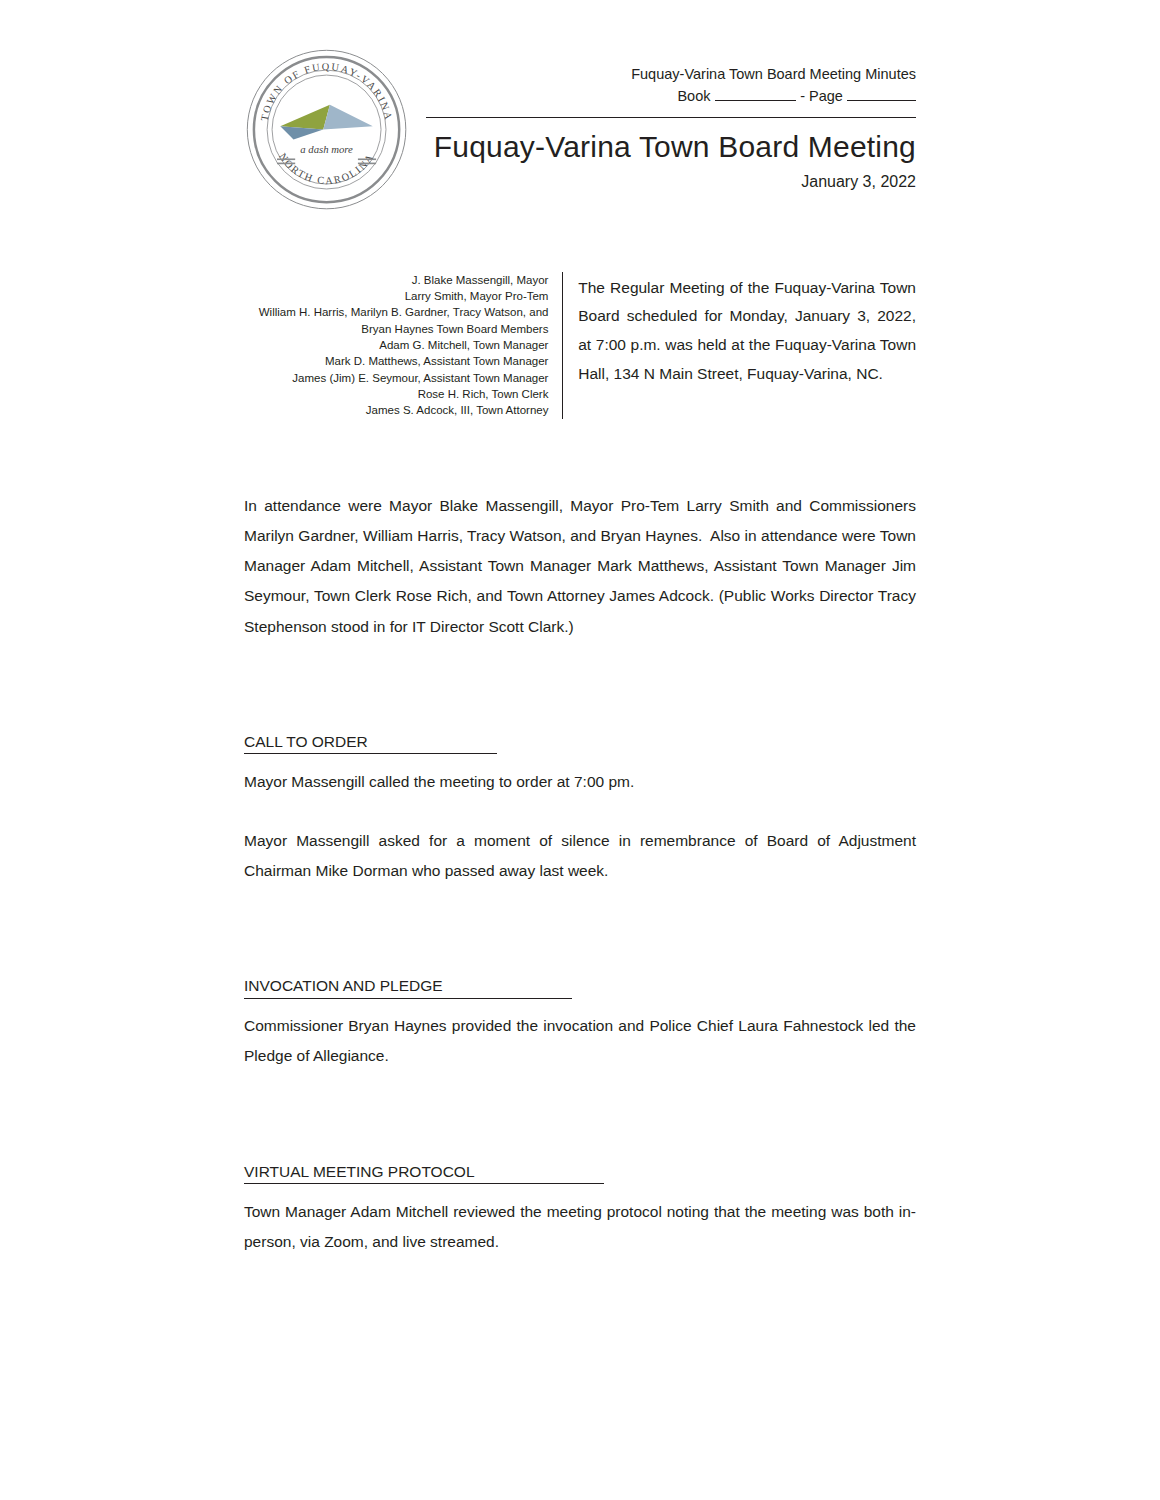TOWN OF FUQUAY-VARINA NORTH CAROLINA a dash more
Fuquay-Varina Town Board Meeting Minutes
Book - Page
Fuquay-Varina Town Board Meeting
January 3, 2022
J. Blake Massengill, Mayor
Larry Smith, Mayor Pro-Tem
William H. Harris, Marilyn B. Gardner, Tracy Watson, and
Bryan Haynes Town Board Members
Adam G. Mitchell, Town Manager
Mark D. Matthews, Assistant Town Manager
James (Jim) E. Seymour, Assistant Town Manager
Rose H. Rich, Town Clerk
James S. Adcock, III, Town Attorney
The Regular Meeting of the Fuquay-Varina Town Board scheduled for Monday, January 3, 2022, at 7:00 p.m. was held at the Fuquay-Varina Town Hall, 134 N Main Street, Fuquay-Varina, NC.
In attendance were Mayor Blake Massengill, Mayor Pro-Tem Larry Smith and Commissioners Marilyn Gardner, William Harris, Tracy Watson, and Bryan Haynes. Also in attendance were Town Manager Adam Mitchell, Assistant Town Manager Mark Matthews, Assistant Town Manager Jim Seymour, Town Clerk Rose Rich, and Town Attorney James Adcock. (Public Works Director Tracy Stephenson stood in for IT Director Scott Clark.)
CALL TO ORDER
Mayor Massengill called the meeting to order at 7:00 pm.
Mayor Massengill asked for a moment of silence in remembrance of Board of Adjustment Chairman Mike Dorman who passed away last week.
INVOCATION AND PLEDGE
Commissioner Bryan Haynes provided the invocation and Police Chief Laura Fahnestock led the Pledge of Allegiance.
VIRTUAL MEETING PROTOCOL
Town Manager Adam Mitchell reviewed the meeting protocol noting that the meeting was both in-person, via Zoom, and live streamed.